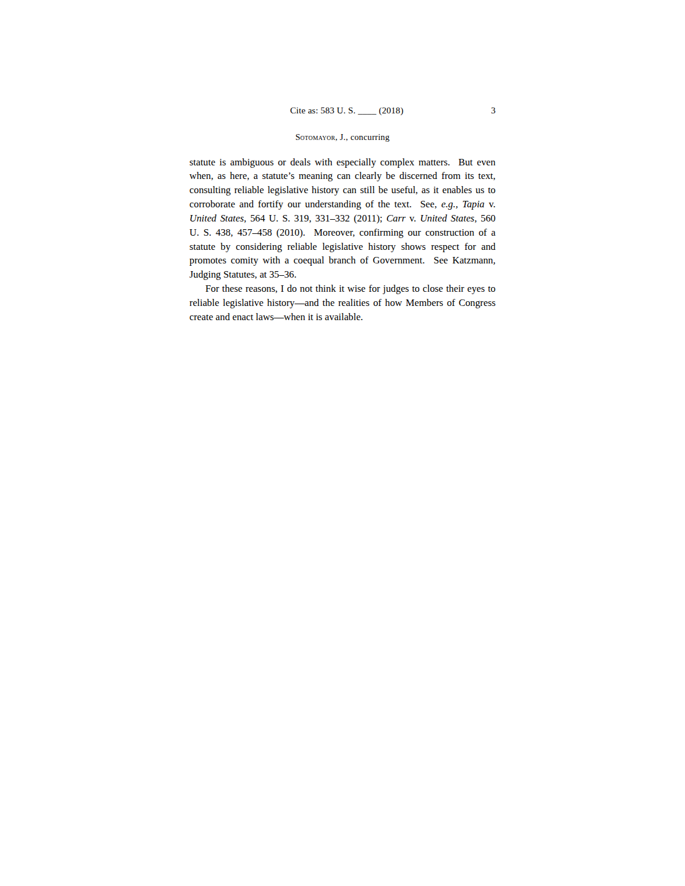Cite as: 583 U. S. ____ (2018) 3
Sotomayor, J., concurring
statute is ambiguous or deals with especially complex matters. But even when, as here, a statute’s meaning can clearly be discerned from its text, consulting reliable legislative history can still be useful, as it enables us to corroborate and fortify our understanding of the text. See, e.g., Tapia v. United States, 564 U. S. 319, 331–332 (2011); Carr v. United States, 560 U. S. 438, 457–458 (2010). Moreover, confirming our construction of a statute by considering reliable legislative history shows respect for and promotes comity with a coequal branch of Government. See Katzmann, Judging Statutes, at 35–36.
For these reasons, I do not think it wise for judges to close their eyes to reliable legislative history—and the realities of how Members of Congress create and enact laws—when it is available.